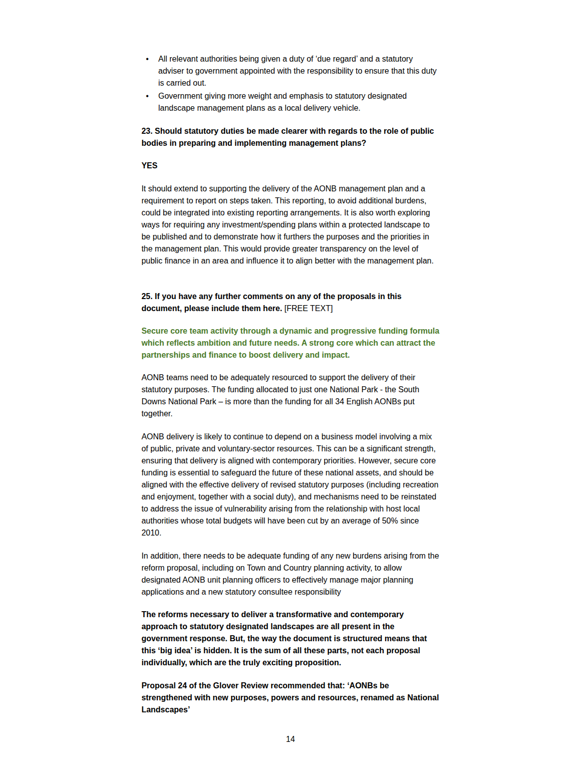All relevant authorities being given a duty of ‘due regard’ and a statutory adviser to government appointed with the responsibility to ensure that this duty is carried out.
Government giving more weight and emphasis to statutory designated landscape management plans as a local delivery vehicle.
23. Should statutory duties be made clearer with regards to the role of public bodies in preparing and implementing management plans?
YES
It should extend to supporting the delivery of the AONB management plan and a requirement to report on steps taken. This reporting, to avoid additional burdens, could be integrated into existing reporting arrangements. It is also worth exploring ways for requiring any investment/spending plans within a protected landscape to be published and to demonstrate how it furthers the purposes and the priorities in the management plan. This would provide greater transparency on the level of public finance in an area and influence it to align better with the management plan.
25. If you have any further comments on any of the proposals in this document, please include them here. [FREE TEXT]
Secure core team activity through a dynamic and progressive funding formula which reflects ambition and future needs. A strong core which can attract the partnerships and finance to boost delivery and impact.
AONB teams need to be adequately resourced to support the delivery of their statutory purposes. The funding allocated to just one National Park - the South Downs National Park – is more than the funding for all 34 English AONBs put together.
AONB delivery is likely to continue to depend on a business model involving a mix of public, private and voluntary-sector resources. This can be a significant strength, ensuring that delivery is aligned with contemporary priorities. However, secure core funding is essential to safeguard the future of these national assets, and should be aligned with the effective delivery of revised statutory purposes (including recreation and enjoyment, together with a social duty), and mechanisms need to be reinstated to address the issue of vulnerability arising from the relationship with host local authorities whose total budgets will have been cut by an average of 50% since 2010.
In addition, there needs to be adequate funding of any new burdens arising from the reform proposal, including on Town and Country planning activity, to allow designated AONB unit planning officers to effectively manage major planning applications and a new statutory consultee responsibility
The reforms necessary to deliver a transformative and contemporary approach to statutory designated landscapes are all present in the government response. But, the way the document is structured means that this ‘big idea’ is hidden. It is the sum of all these parts, not each proposal individually, which are the truly exciting proposition.
Proposal 24 of the Glover Review recommended that: ‘AONBs be strengthened with new purposes, powers and resources, renamed as National Landscapes’
14